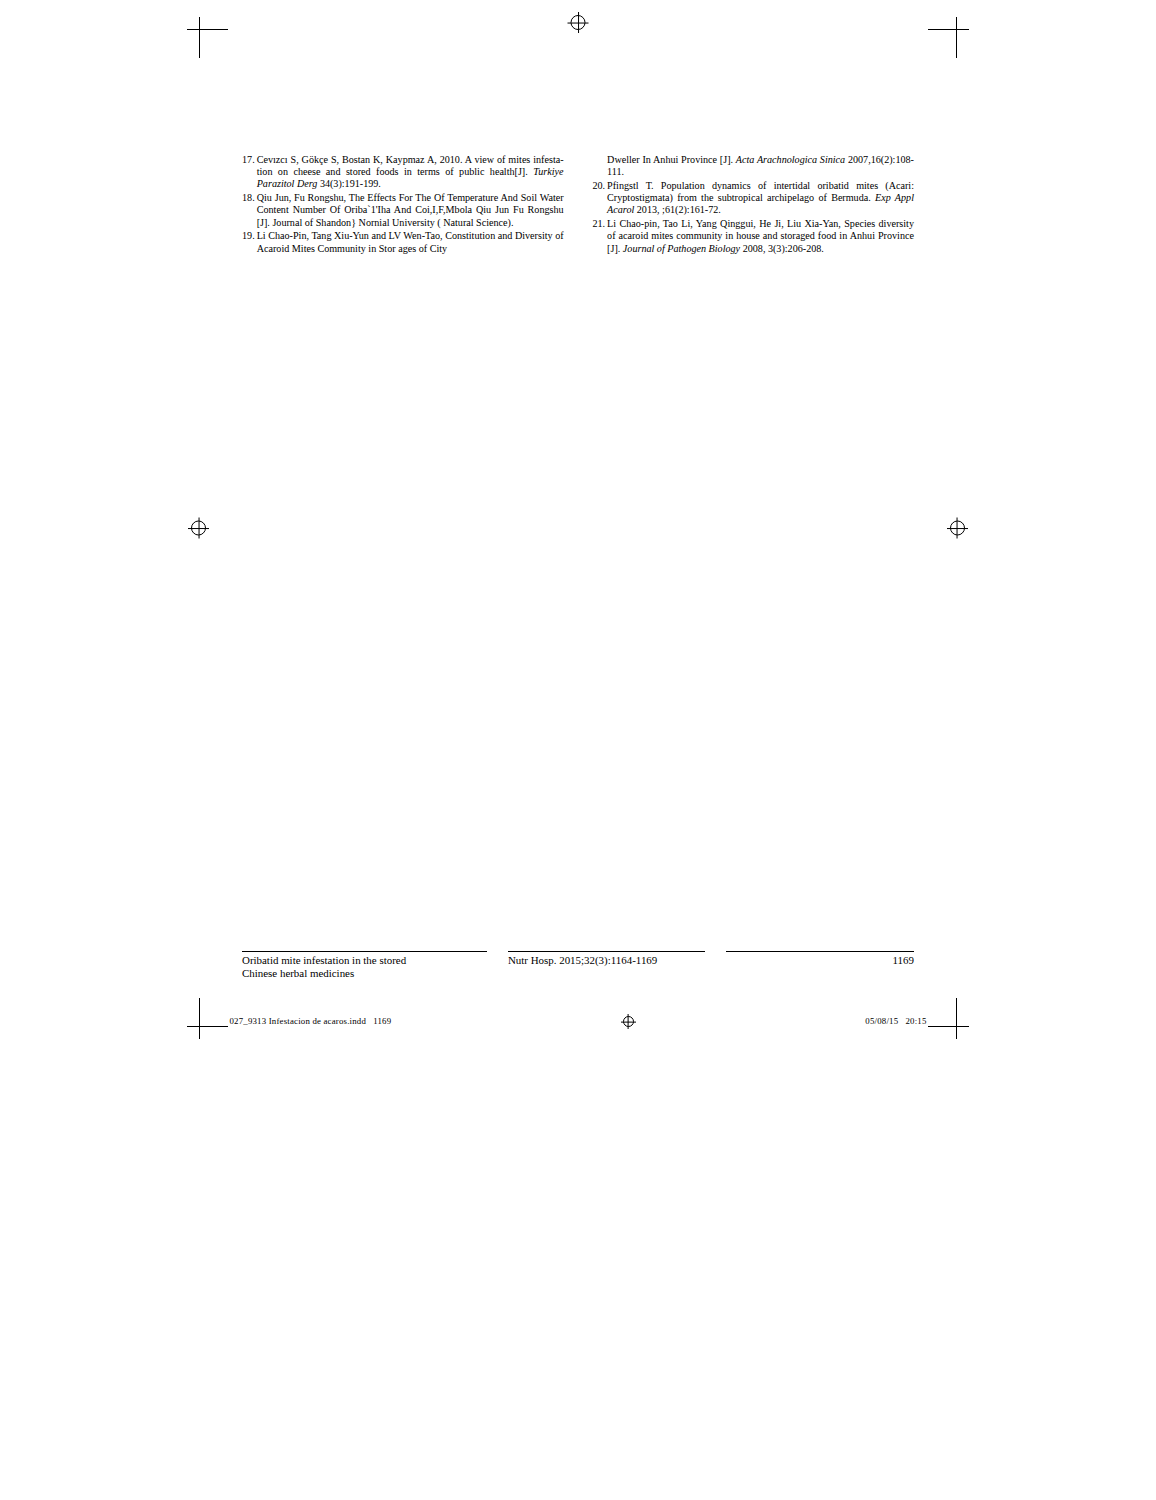17. Cevızcı S, Gökçe S, Bostan K, Kaypmaz A, 2010. A view of mites infestation on cheese and stored foods in terms of public health[J]. Turkiye Parazitol Derg 34(3):191-199.
18. Qiu Jun, Fu Rongshu, The Effects For The Of Temperature And Soil Water Content Number Of Oriba`1'Iha And Coi,I,F,Mbola Qiu Jun Fu Rongshu [J]. Journal of Shandon} Nornial University ( Natural Science).
19. Li Chao-Pin, Tang Xiu-Yun and LV Wen-Tao, Constitution and Diversity of Acaroid Mites Community in Stor ages of City
Dweller In Anhui Province [J]. Acta Arachnologica Sinica 2007,16(2):108-111.
20. Pfingstl T. Population dynamics of intertidal oribatid mites (Acari: Cryptostigmata) from the subtropical archipelago of Bermuda. Exp Appl Acarol 2013, ;61(2):161-72.
21. Li Chao-pin, Tao Li, Yang Qinggui, He Ji, Liu Xia-Yan, Species diversity of acaroid mites community in house and storaged food in Anhui Province [J]. Journal of Pathogen Biology 2008, 3(3):206-208.
Oribatid mite infestation in the stored
Nutr Hosp. 2015;32(3):1164-1169
1169
Chinese herbal medicines
027_9313 Infestacion de acaros.indd 1169 05/08/15 20:15